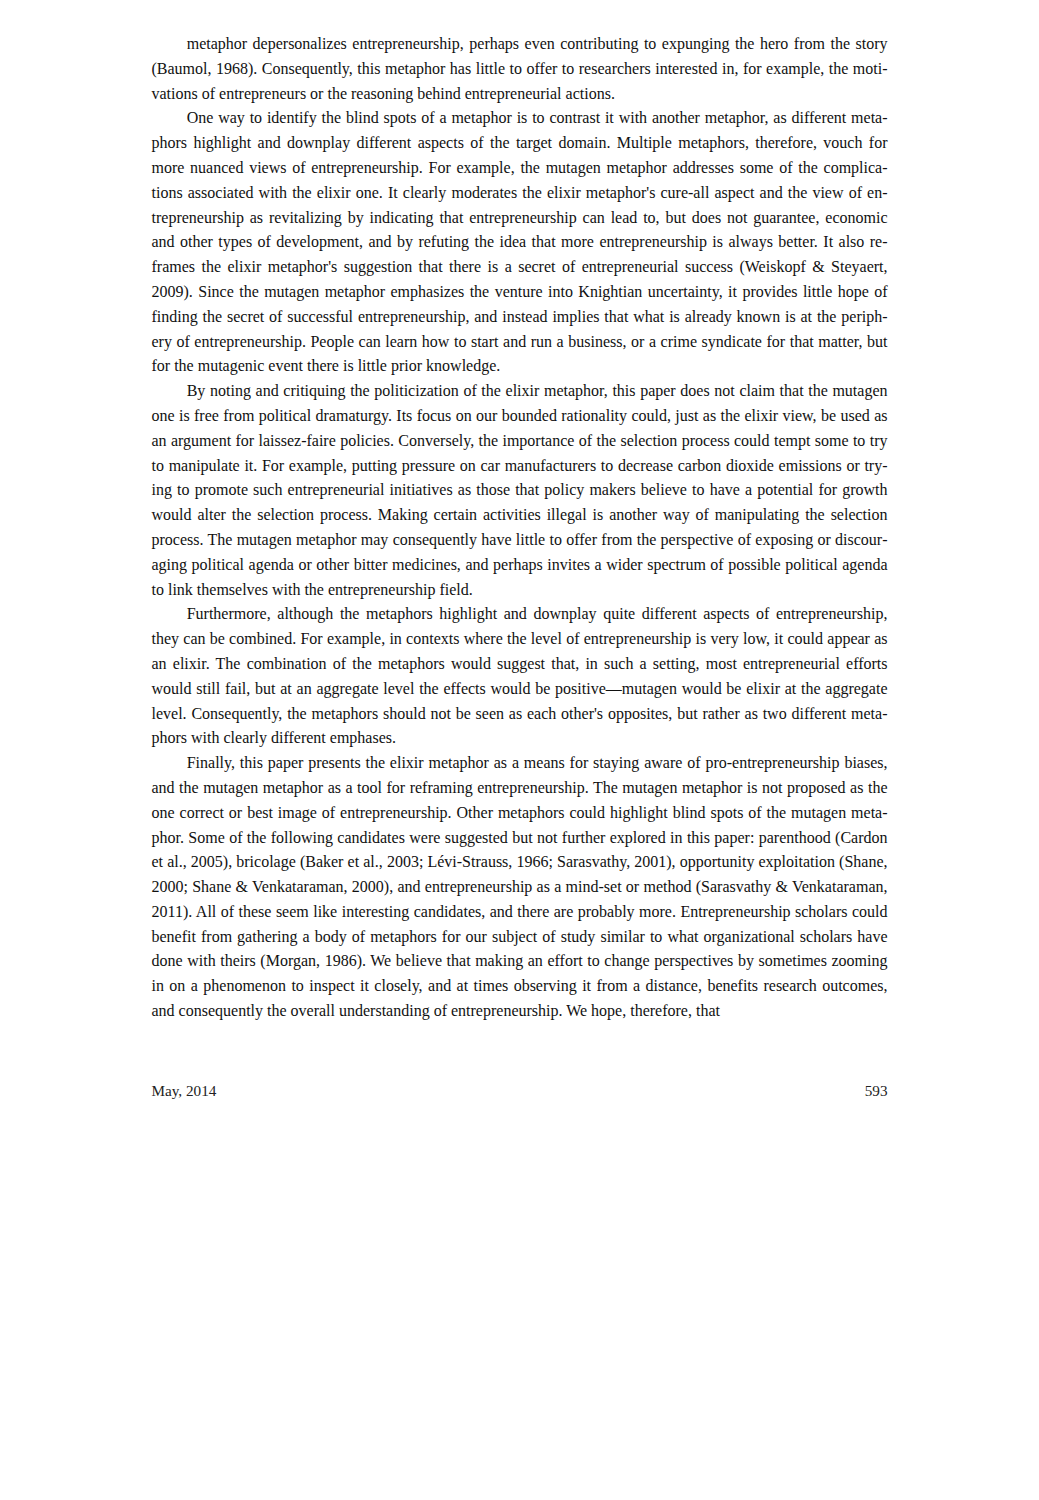metaphor depersonalizes entrepreneurship, perhaps even contributing to expunging the hero from the story (Baumol, 1968). Consequently, this metaphor has little to offer to researchers interested in, for example, the motivations of entrepreneurs or the reasoning behind entrepreneurial actions.
One way to identify the blind spots of a metaphor is to contrast it with another metaphor, as different metaphors highlight and downplay different aspects of the target domain. Multiple metaphors, therefore, vouch for more nuanced views of entrepreneurship. For example, the mutagen metaphor addresses some of the complications associated with the elixir one. It clearly moderates the elixir metaphor's cure-all aspect and the view of entrepreneurship as revitalizing by indicating that entrepreneurship can lead to, but does not guarantee, economic and other types of development, and by refuting the idea that more entrepreneurship is always better. It also reframes the elixir metaphor's suggestion that there is a secret of entrepreneurial success (Weiskopf & Steyaert, 2009). Since the mutagen metaphor emphasizes the venture into Knightian uncertainty, it provides little hope of finding the secret of successful entrepreneurship, and instead implies that what is already known is at the periphery of entrepreneurship. People can learn how to start and run a business, or a crime syndicate for that matter, but for the mutagenic event there is little prior knowledge.
By noting and critiquing the politicization of the elixir metaphor, this paper does not claim that the mutagen one is free from political dramaturgy. Its focus on our bounded rationality could, just as the elixir view, be used as an argument for laissez-faire policies. Conversely, the importance of the selection process could tempt some to try to manipulate it. For example, putting pressure on car manufacturers to decrease carbon dioxide emissions or trying to promote such entrepreneurial initiatives as those that policy makers believe to have a potential for growth would alter the selection process. Making certain activities illegal is another way of manipulating the selection process. The mutagen metaphor may consequently have little to offer from the perspective of exposing or discouraging political agenda or other bitter medicines, and perhaps invites a wider spectrum of possible political agenda to link themselves with the entrepreneurship field.
Furthermore, although the metaphors highlight and downplay quite different aspects of entrepreneurship, they can be combined. For example, in contexts where the level of entrepreneurship is very low, it could appear as an elixir. The combination of the metaphors would suggest that, in such a setting, most entrepreneurial efforts would still fail, but at an aggregate level the effects would be positive—mutagen would be elixir at the aggregate level. Consequently, the metaphors should not be seen as each other's opposites, but rather as two different metaphors with clearly different emphases.
Finally, this paper presents the elixir metaphor as a means for staying aware of pro-entrepreneurship biases, and the mutagen metaphor as a tool for reframing entrepreneurship. The mutagen metaphor is not proposed as the one correct or best image of entrepreneurship. Other metaphors could highlight blind spots of the mutagen metaphor. Some of the following candidates were suggested but not further explored in this paper: parenthood (Cardon et al., 2005), bricolage (Baker et al., 2003; Lévi-Strauss, 1966; Sarasvathy, 2001), opportunity exploitation (Shane, 2000; Shane & Venkataraman, 2000), and entrepreneurship as a mind-set or method (Sarasvathy & Venkataraman, 2011). All of these seem like interesting candidates, and there are probably more. Entrepreneurship scholars could benefit from gathering a body of metaphors for our subject of study similar to what organizational scholars have done with theirs (Morgan, 1986). We believe that making an effort to change perspectives by sometimes zooming in on a phenomenon to inspect it closely, and at times observing it from a distance, benefits research outcomes, and consequently the overall understanding of entrepreneurship. We hope, therefore, that
May, 2014 593